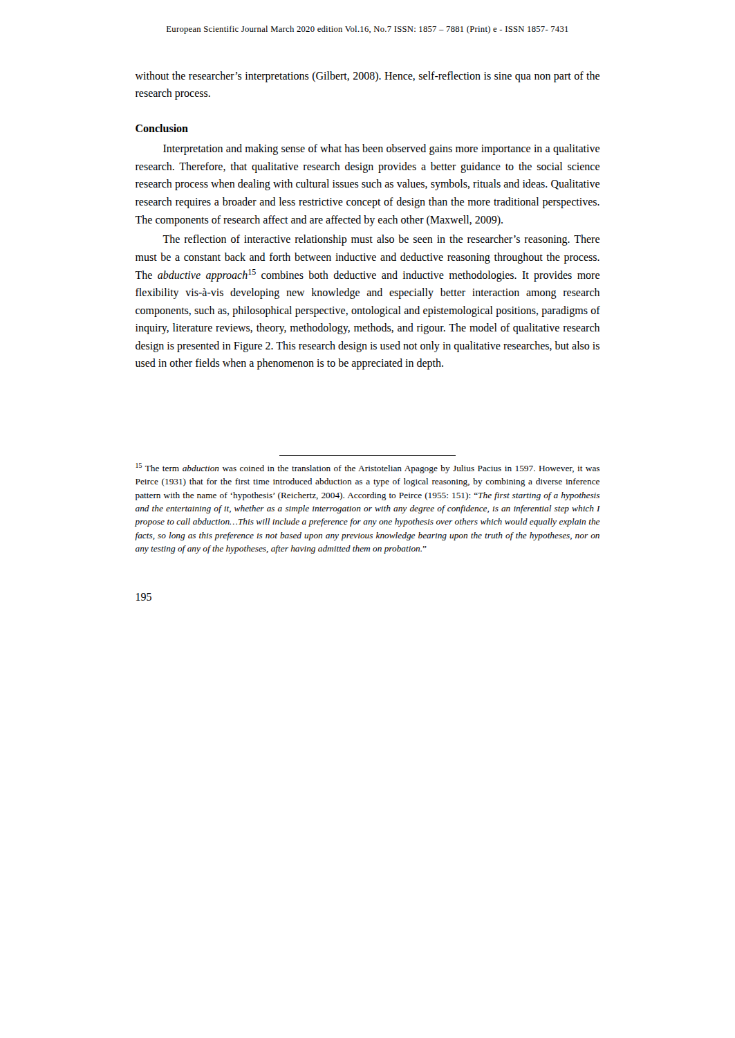European Scientific Journal March 2020 edition Vol.16, No.7 ISSN: 1857 – 7881 (Print) e - ISSN 1857- 7431
without the researcher’s interpretations (Gilbert, 2008). Hence, self-reflection is sine qua non part of the research process.
Conclusion
Interpretation and making sense of what has been observed gains more importance in a qualitative research. Therefore, that qualitative research design provides a better guidance to the social science research process when dealing with cultural issues such as values, symbols, rituals and ideas. Qualitative research requires a broader and less restrictive concept of design than the more traditional perspectives. The components of research affect and are affected by each other (Maxwell, 2009).
The reflection of interactive relationship must also be seen in the researcher’s reasoning. There must be a constant back and forth between inductive and deductive reasoning throughout the process. The abductive approach15 combines both deductive and inductive methodologies. It provides more flexibility vis-à-vis developing new knowledge and especially better interaction among research components, such as, philosophical perspective, ontological and epistemological positions, paradigms of inquiry, literature reviews, theory, methodology, methods, and rigour. The model of qualitative research design is presented in Figure 2. This research design is used not only in qualitative researches, but also is used in other fields when a phenomenon is to be appreciated in depth.
15 The term abduction was coined in the translation of the Aristotelian Apagoge by Julius Pacius in 1597. However, it was Peirce (1931) that for the first time introduced abduction as a type of logical reasoning, by combining a diverse inference pattern with the name of ‘hypothesis’ (Reichertz, 2004). According to Peirce (1955: 151): “The first starting of a hypothesis and the entertaining of it, whether as a simple interrogation or with any degree of confidence, is an inferential step which I propose to call abduction…This will include a preference for any one hypothesis over others which would equally explain the facts, so long as this preference is not based upon any previous knowledge bearing upon the truth of the hypotheses, nor on any testing of any of the hypotheses, after having admitted them on probation.”
195